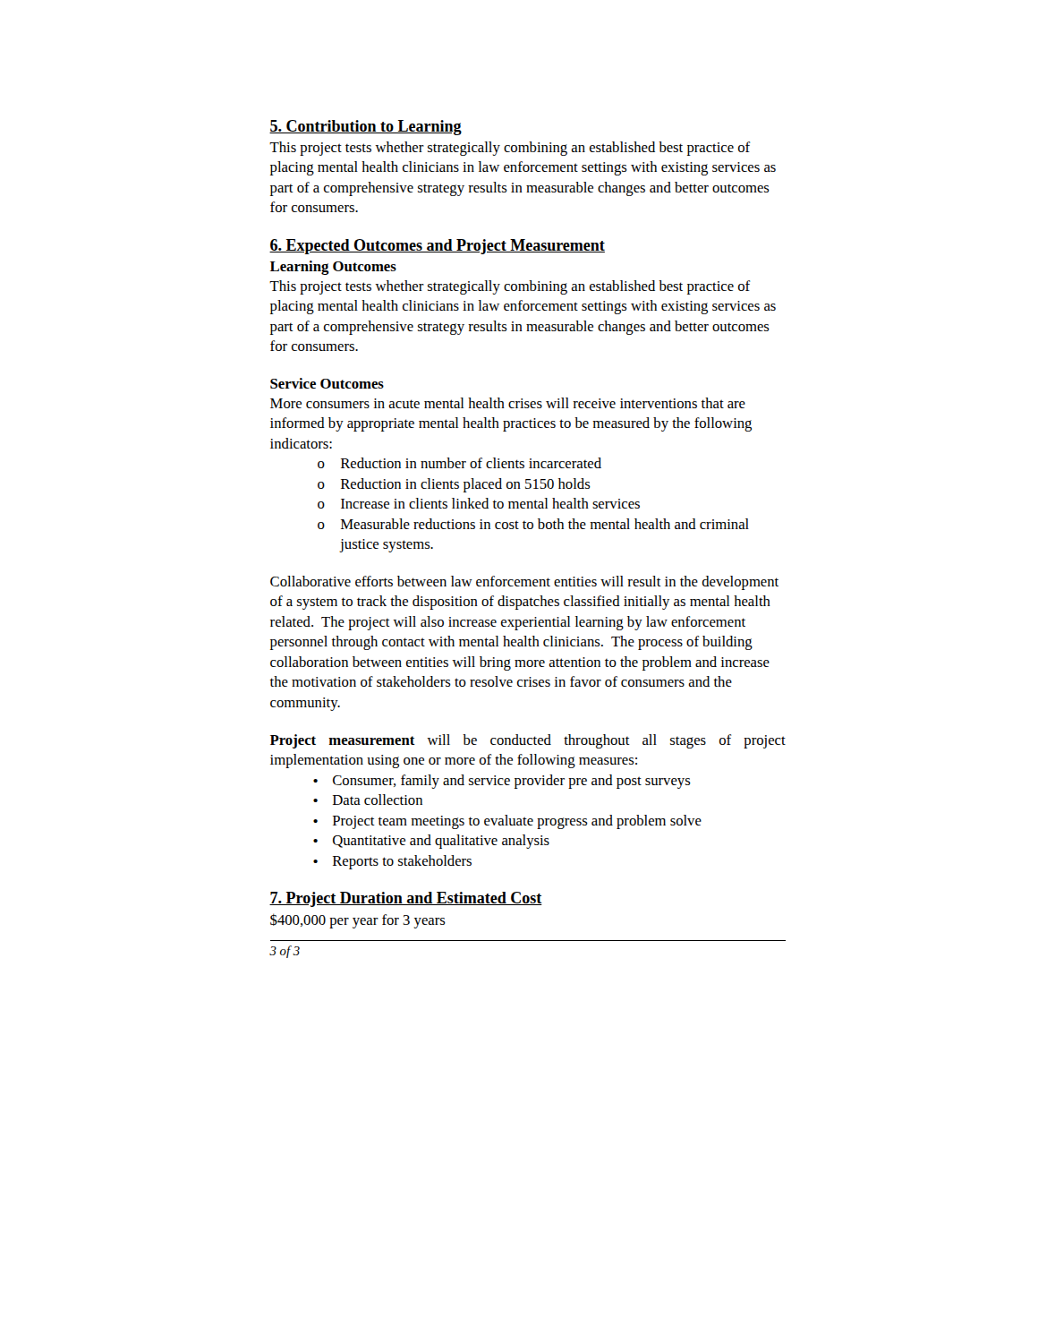5. Contribution to Learning
This project tests whether strategically combining an established best practice of placing mental health clinicians in law enforcement settings with existing services as part of a comprehensive strategy results in measurable changes and better outcomes for consumers.
6. Expected Outcomes and Project Measurement
Learning Outcomes
This project tests whether strategically combining an established best practice of placing mental health clinicians in law enforcement settings with existing services as part of a comprehensive strategy results in measurable changes and better outcomes for consumers.
Service Outcomes
More consumers in acute mental health crises will receive interventions that are informed by appropriate mental health practices to be measured by the following indicators:
Reduction in number of clients incarcerated
Reduction in clients placed on 5150 holds
Increase in clients linked to mental health services
Measurable reductions in cost to both the mental health and criminal justice systems.
Collaborative efforts between law enforcement entities will result in the development of a system to track the disposition of dispatches classified initially as mental health related. The project will also increase experiential learning by law enforcement personnel through contact with mental health clinicians. The process of building collaboration between entities will bring more attention to the problem and increase the motivation of stakeholders to resolve crises in favor of consumers and the community.
Project measurement will be conducted throughout all stages of project implementation using one or more of the following measures:
Consumer, family and service provider pre and post surveys
Data collection
Project team meetings to evaluate progress and problem solve
Quantitative and qualitative analysis
Reports to stakeholders
7. Project Duration and Estimated Cost
$400,000 per year for 3 years
3 of 3